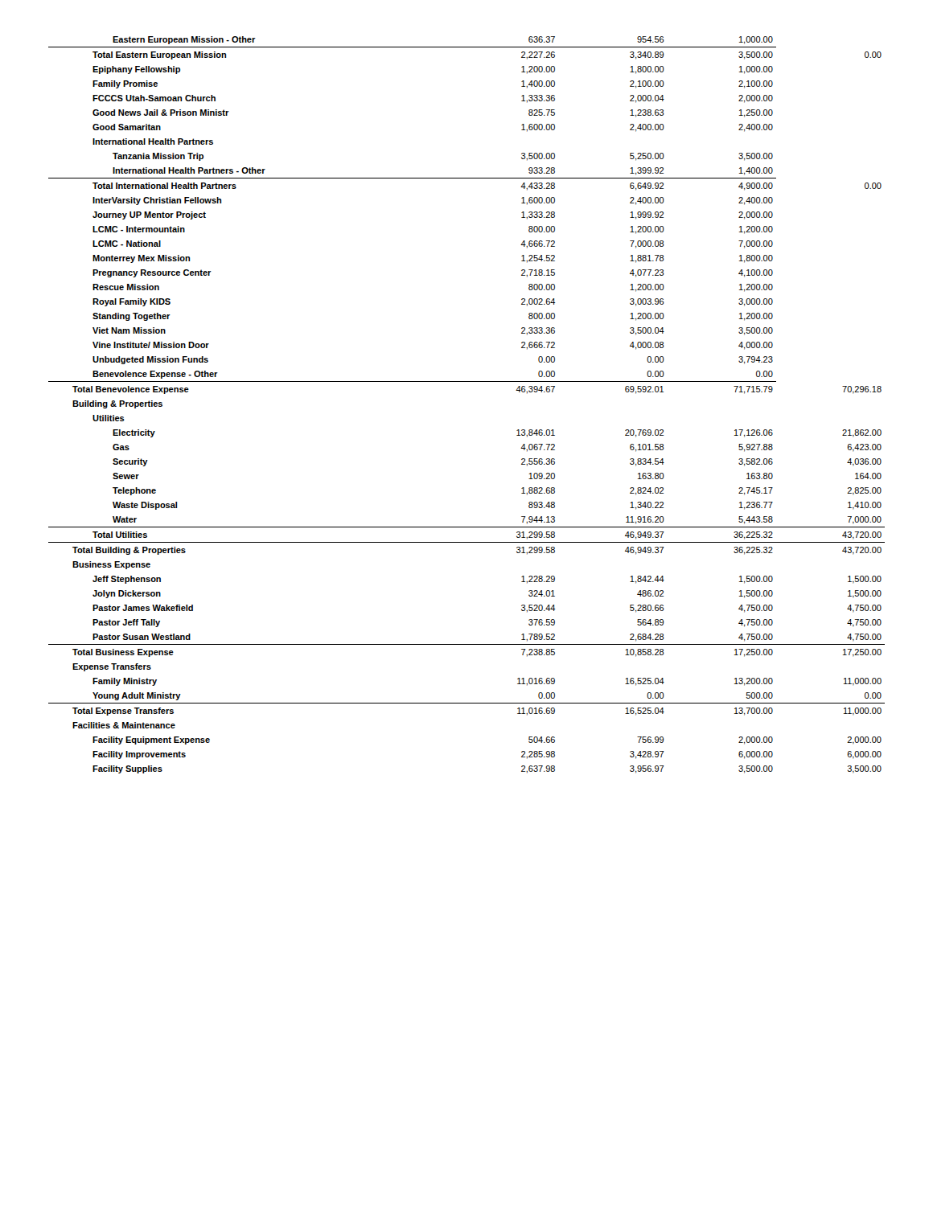| Eastern European Mission - Other | 636.37 | 954.56 | 1,000.00 | |
| Total Eastern European Mission | 2,227.26 | 3,340.89 | 3,500.00 | 0.00 |
| Epiphany Fellowship | 1,200.00 | 1,800.00 | 1,000.00 | |
| Family Promise | 1,400.00 | 2,100.00 | 2,100.00 | |
| FCCCS Utah-Samoan Church | 1,333.36 | 2,000.04 | 2,000.00 | |
| Good News Jail & Prison Ministr | 825.75 | 1,238.63 | 1,250.00 | |
| Good Samaritan | 1,600.00 | 2,400.00 | 2,400.00 | |
| International Health Partners | | | | |
| Tanzania Mission Trip | 3,500.00 | 5,250.00 | 3,500.00 | |
| International Health Partners - Other | 933.28 | 1,399.92 | 1,400.00 | |
| Total International Health Partners | 4,433.28 | 6,649.92 | 4,900.00 | 0.00 |
| InterVarsity Christian Fellowsh | 1,600.00 | 2,400.00 | 2,400.00 | |
| Journey UP Mentor Project | 1,333.28 | 1,999.92 | 2,000.00 | |
| LCMC - Intermountain | 800.00 | 1,200.00 | 1,200.00 | |
| LCMC - National | 4,666.72 | 7,000.08 | 7,000.00 | |
| Monterrey Mex Mission | 1,254.52 | 1,881.78 | 1,800.00 | |
| Pregnancy Resource Center | 2,718.15 | 4,077.23 | 4,100.00 | |
| Rescue Mission | 800.00 | 1,200.00 | 1,200.00 | |
| Royal Family KIDS | 2,002.64 | 3,003.96 | 3,000.00 | |
| Standing Together | 800.00 | 1,200.00 | 1,200.00 | |
| Viet Nam Mission | 2,333.36 | 3,500.04 | 3,500.00 | |
| Vine Institute/ Mission Door | 2,666.72 | 4,000.08 | 4,000.00 | |
| Unbudgeted Mission Funds | 0.00 | 0.00 | 3,794.23 | |
| Benevolence Expense - Other | 0.00 | 0.00 | 0.00 | |
| Total Benevolence Expense | 46,394.67 | 69,592.01 | 71,715.79 | 70,296.18 |
| Building & Properties | | | | |
| Utilities | | | | |
| Electricity | 13,846.01 | 20,769.02 | 17,126.06 | 21,862.00 |
| Gas | 4,067.72 | 6,101.58 | 5,927.88 | 6,423.00 |
| Security | 2,556.36 | 3,834.54 | 3,582.06 | 4,036.00 |
| Sewer | 109.20 | 163.80 | 163.80 | 164.00 |
| Telephone | 1,882.68 | 2,824.02 | 2,745.17 | 2,825.00 |
| Waste Disposal | 893.48 | 1,340.22 | 1,236.77 | 1,410.00 |
| Water | 7,944.13 | 11,916.20 | 5,443.58 | 7,000.00 |
| Total Utilities | 31,299.58 | 46,949.37 | 36,225.32 | 43,720.00 |
| Total Building & Properties | 31,299.58 | 46,949.37 | 36,225.32 | 43,720.00 |
| Business Expense | | | | |
| Jeff Stephenson | 1,228.29 | 1,842.44 | 1,500.00 | 1,500.00 |
| Jolyn Dickerson | 324.01 | 486.02 | 1,500.00 | 1,500.00 |
| Pastor James Wakefield | 3,520.44 | 5,280.66 | 4,750.00 | 4,750.00 |
| Pastor Jeff Tally | 376.59 | 564.89 | 4,750.00 | 4,750.00 |
| Pastor Susan Westland | 1,789.52 | 2,684.28 | 4,750.00 | 4,750.00 |
| Total Business Expense | 7,238.85 | 10,858.28 | 17,250.00 | 17,250.00 |
| Expense Transfers | | | | |
| Family Ministry | 11,016.69 | 16,525.04 | 13,200.00 | 11,000.00 |
| Young Adult Ministry | 0.00 | 0.00 | 500.00 | 0.00 |
| Total Expense Transfers | 11,016.69 | 16,525.04 | 13,700.00 | 11,000.00 |
| Facilities & Maintenance | | | | |
| Facility Equipment Expense | 504.66 | 756.99 | 2,000.00 | 2,000.00 |
| Facility Improvements | 2,285.98 | 3,428.97 | 6,000.00 | 6,000.00 |
| Facility Supplies | 2,637.98 | 3,956.97 | 3,500.00 | 3,500.00 |